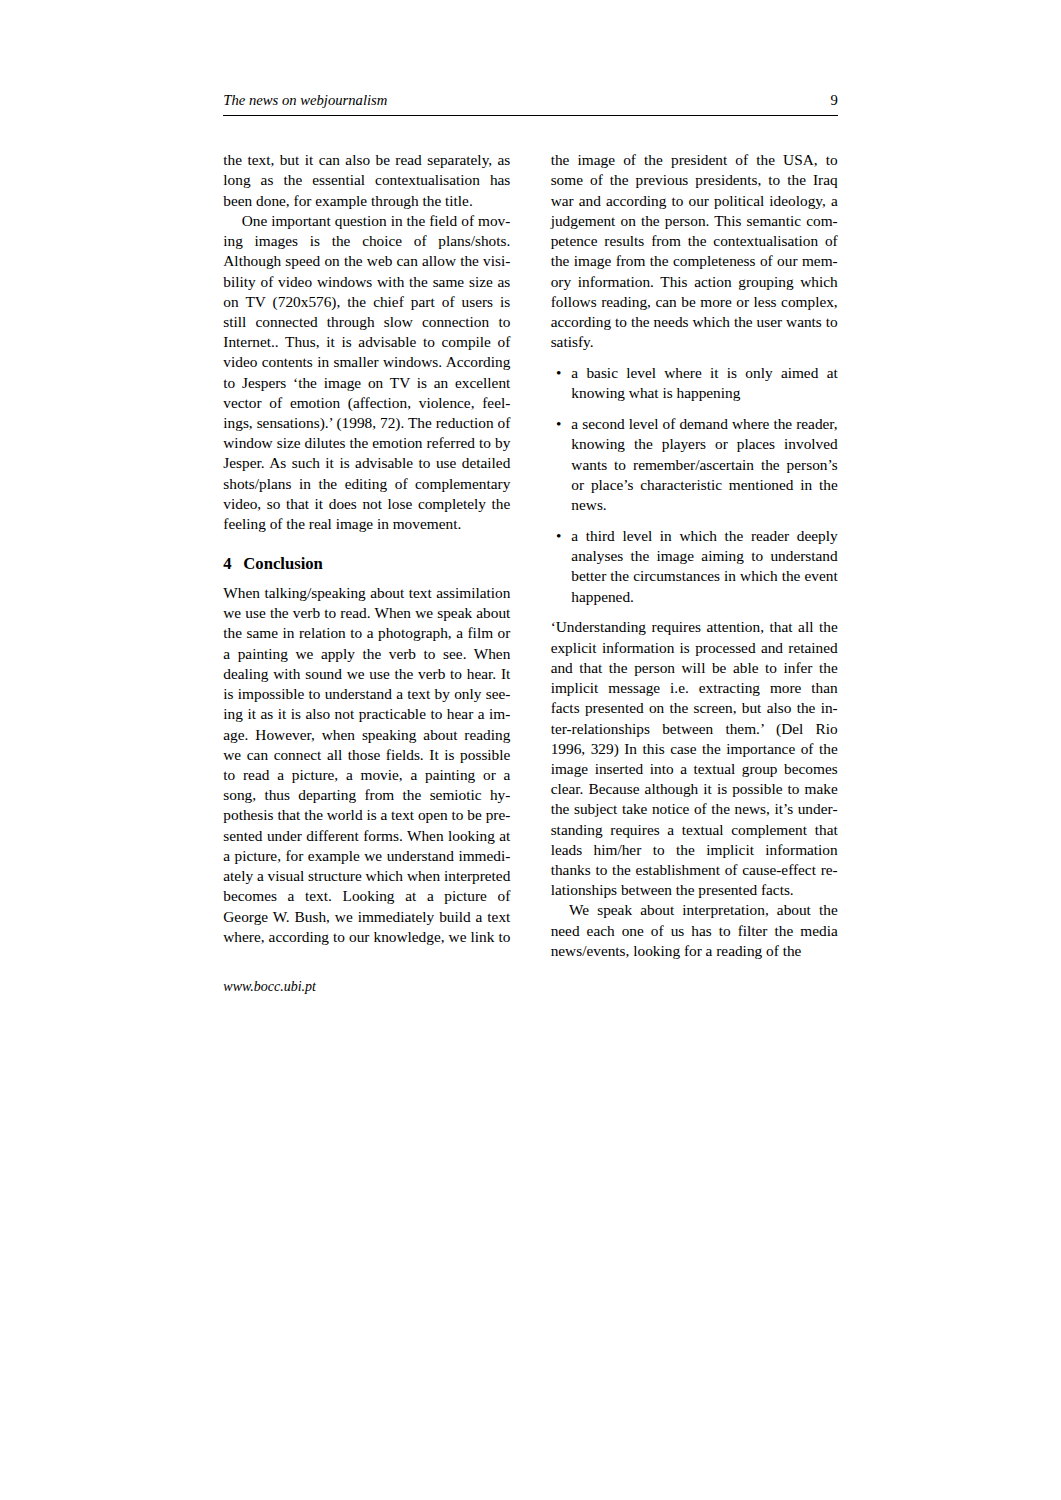The news on webjournalism 9
the text, but it can also be read separately, as long as the essential contextualisation has been done, for example through the title.
One important question in the field of moving images is the choice of plans/shots. Although speed on the web can allow the visibility of video windows with the same size as on TV (720x576), the chief part of users is still connected through slow connection to Internet.. Thus, it is advisable to compile of video contents in smaller windows. According to Jespers ‘the image on TV is an excellent vector of emotion (affection, violence, feelings, sensations).’ (1998, 72). The reduction of window size dilutes the emotion referred to by Jesper. As such it is advisable to use detailed shots/plans in the editing of complementary video, so that it does not lose completely the feeling of the real image in movement.
4 Conclusion
When talking/speaking about text assimilation we use the verb to read. When we speak about the same in relation to a photograph, a film or a painting we apply the verb to see. When dealing with sound we use the verb to hear. It is impossible to understand a text by only seeing it as it is also not practicable to hear a image. However, when speaking about reading we can connect all those fields. It is possible to read a picture, a movie, a painting or a song, thus departing from the semiotic hypothesis that the world is a text open to be presented under different forms. When looking at a picture, for example we understand immediately a visual structure which when interpreted becomes a text. Looking at a picture of George W. Bush, we immediately build a text where, according to our knowledge, we link to the image of the president of the USA, to some of the previous presidents, to the Iraq war and according to our political ideology, a judgement on the person. This semantic competence results from the contextualisation of the image from the completeness of our memory information. This action grouping which follows reading, can be more or less complex, according to the needs which the user wants to satisfy.
a basic level where it is only aimed at knowing what is happening
a second level of demand where the reader, knowing the players or places involved wants to remember/ascertain the person’s or place’s characteristic mentioned in the news.
a third level in which the reader deeply analyses the image aiming to understand better the circumstances in which the event happened.
‘Understanding requires attention, that all the explicit information is processed and retained and that the person will be able to infer the implicit message i.e. extracting more than facts presented on the screen, but also the inter-relationships between them.’ (Del Rio 1996, 329) In this case the importance of the image inserted into a textual group becomes clear. Because although it is possible to make the subject take notice of the news, it’s understanding requires a textual complement that leads him/her to the implicit information thanks to the establishment of cause-effect relationships between the presented facts.
We speak about interpretation, about the need each one of us has to filter the media news/events, looking for a reading of the
www.bocc.ubi.pt